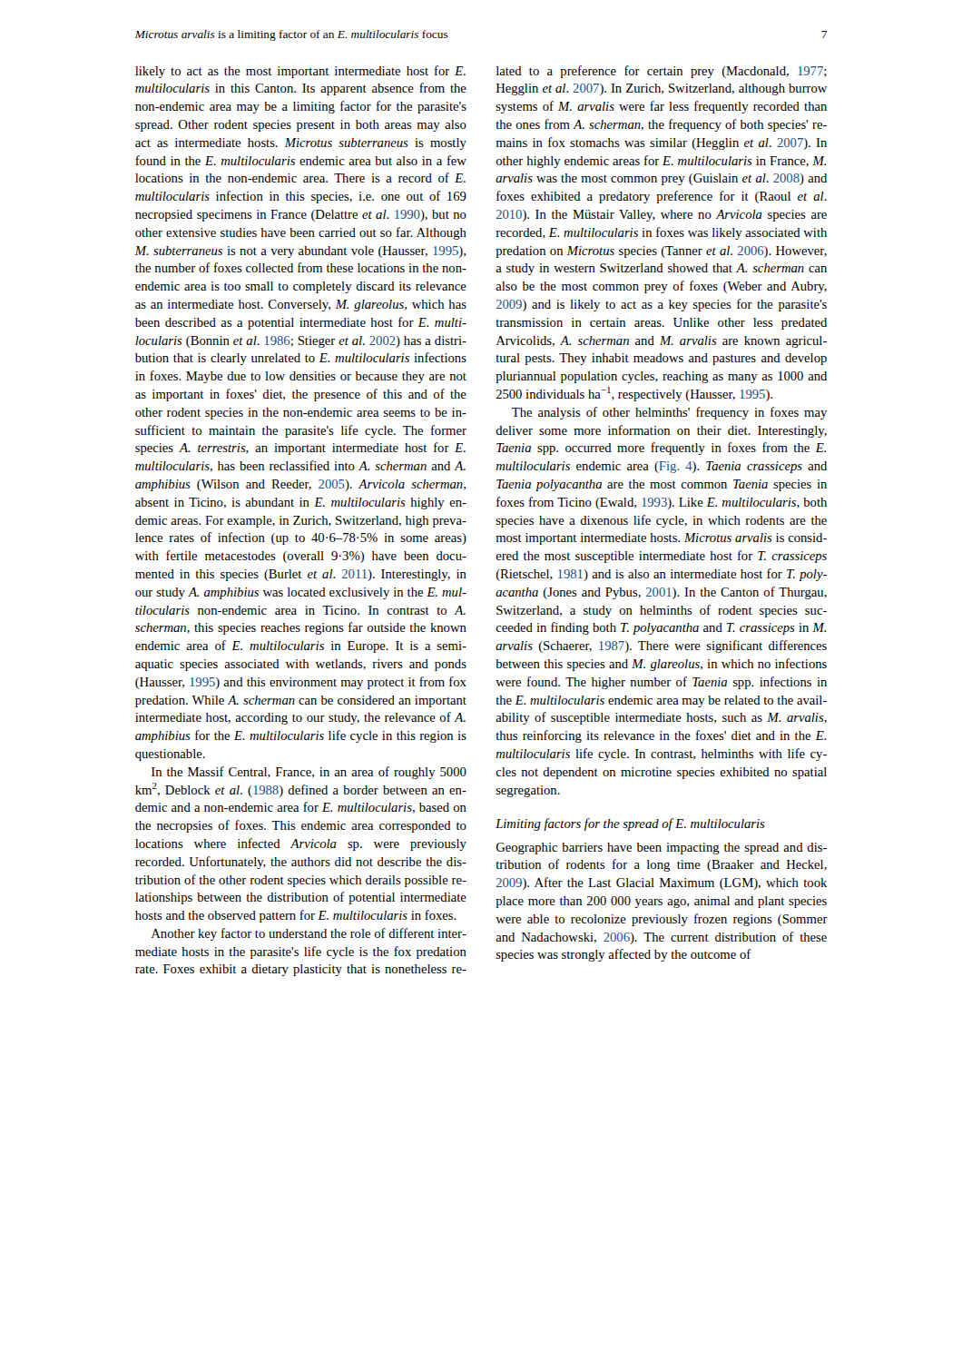Microtus arvalis is a limiting factor of an E. multilocularis focus 7
likely to act as the most important intermediate host for E. multilocularis in this Canton. Its apparent absence from the non-endemic area may be a limiting factor for the parasite's spread. Other rodent species present in both areas may also act as intermediate hosts. Microtus subterraneus is mostly found in the E. multilocularis endemic area but also in a few locations in the non-endemic area. There is a record of E. multilocularis infection in this species, i.e. one out of 169 necropsied specimens in France (Delattre et al. 1990), but no other extensive studies have been carried out so far. Although M. subterraneus is not a very abundant vole (Hausser, 1995), the number of foxes collected from these locations in the non-endemic area is too small to completely discard its relevance as an intermediate host. Conversely, M. glareolus, which has been described as a potential intermediate host for E. multilocularis (Bonnin et al. 1986; Stieger et al. 2002) has a distribution that is clearly unrelated to E. multilocularis infections in foxes. Maybe due to low densities or because they are not as important in foxes' diet, the presence of this and of the other rodent species in the non-endemic area seems to be insufficient to maintain the parasite's life cycle. The former species A. terrestris, an important intermediate host for E. multilocularis, has been reclassified into A. scherman and A. amphibius (Wilson and Reeder, 2005). Arvicola scherman, absent in Ticino, is abundant in E. multilocularis highly endemic areas. For example, in Zurich, Switzerland, high prevalence rates of infection (up to 40·6–78·5% in some areas) with fertile metacestodes (overall 9·3%) have been documented in this species (Burlet et al. 2011). Interestingly, in our study A. amphibius was located exclusively in the E. multilocularis non-endemic area in Ticino. In contrast to A. scherman, this species reaches regions far outside the known endemic area of E. multilocularis in Europe. It is a semi-aquatic species associated with wetlands, rivers and ponds (Hausser, 1995) and this environment may protect it from fox predation. While A. scherman can be considered an important intermediate host, according to our study, the relevance of A. amphibius for the E. multilocularis life cycle in this region is questionable.
In the Massif Central, France, in an area of roughly 5000 km2, Deblock et al. (1988) defined a border between an endemic and a non-endemic area for E. multilocularis, based on the necropsies of foxes. This endemic area corresponded to locations where infected Arvicola sp. were previously recorded. Unfortunately, the authors did not describe the distribution of the other rodent species which derails possible relationships between the distribution of potential intermediate hosts and the observed pattern for E. multilocularis in foxes.
Another key factor to understand the role of different intermediate hosts in the parasite's life cycle is the fox predation rate. Foxes exhibit a dietary plasticity that is nonetheless related to a preference for certain prey (Macdonald, 1977; Hegglin et al. 2007). In Zurich, Switzerland, although burrow systems of M. arvalis were far less frequently recorded than the ones from A. scherman, the frequency of both species' remains in fox stomachs was similar (Hegglin et al. 2007). In other highly endemic areas for E. multilocularis in France, M. arvalis was the most common prey (Guislain et al. 2008) and foxes exhibited a predatory preference for it (Raoul et al. 2010). In the Müstair Valley, where no Arvicola species are recorded, E. multilocularis in foxes was likely associated with predation on Microtus species (Tanner et al. 2006). However, a study in western Switzerland showed that A. scherman can also be the most common prey of foxes (Weber and Aubry, 2009) and is likely to act as a key species for the parasite's transmission in certain areas. Unlike other less predated Arvicolids, A. scherman and M. arvalis are known agricultural pests. They inhabit meadows and pastures and develop pluriannual population cycles, reaching as many as 1000 and 2500 individuals ha−1, respectively (Hausser, 1995).
The analysis of other helminths' frequency in foxes may deliver some more information on their diet. Interestingly, Taenia spp. occurred more frequently in foxes from the E. multilocularis endemic area (Fig. 4). Taenia crassiceps and Taenia polyacantha are the most common Taenia species in foxes from Ticino (Ewald, 1993). Like E. multilocularis, both species have a dixenous life cycle, in which rodents are the most important intermediate hosts. Microtus arvalis is considered the most susceptible intermediate host for T. crassiceps (Rietschel, 1981) and is also an intermediate host for T. polyacantha (Jones and Pybus, 2001). In the Canton of Thurgau, Switzerland, a study on helminths of rodent species succeeded in finding both T. polyacantha and T. crassiceps in M. arvalis (Schaerer, 1987). There were significant differences between this species and M. glareolus, in which no infections were found. The higher number of Taenia spp. infections in the E. multilocularis endemic area may be related to the availability of susceptible intermediate hosts, such as M. arvalis, thus reinforcing its relevance in the foxes' diet and in the E. multilocularis life cycle. In contrast, helminths with life cycles not dependent on microtine species exhibited no spatial segregation.
Limiting factors for the spread of E. multilocularis
Geographic barriers have been impacting the spread and distribution of rodents for a long time (Braaker and Heckel, 2009). After the Last Glacial Maximum (LGM), which took place more than 200 000 years ago, animal and plant species were able to recolonize previously frozen regions (Sommer and Nadachowski, 2006). The current distribution of these species was strongly affected by the outcome of